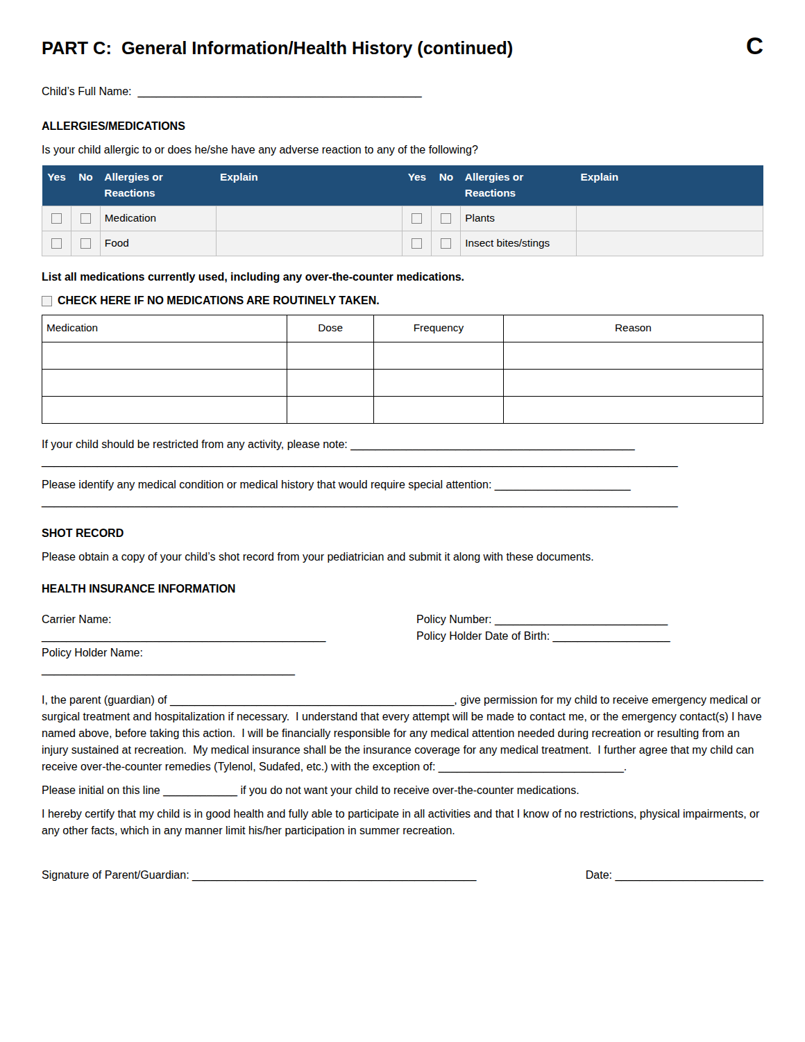PART C: General Information/Health History (continued) C
Child’s Full Name: ______________________________________________
Allergies/Medications
Is your child allergic to or does he/she have any adverse reaction to any of the following?
| Yes | No | Allergies or Reactions | Explain | Yes | No | Allergies or Reactions | Explain |
| --- | --- | --- | --- | --- | --- | --- | --- |
| | | Medication | | | | Plants | |
| | | Food | | | | Insect bites/stings | |
List all medications currently used, including any over-the-counter medications.
CHECK HERE IF NO MEDICATIONS ARE ROUTINELY TAKEN.
| Medication | Dose | Frequency | Reason |
| --- | --- | --- | --- |
If your child should be restricted from any activity, please note: ______________________________________________
_______________________________________________________________________________________________________
Please identify any medical condition or medical history that would require special attention: ______________________
_______________________________________________________________________________________________________
Shot Record
Please obtain a copy of your child’s shot record from your pediatrician and submit it along with these documents.
Health Insurance Information
Carrier Name: ______________________________________________
Policy Holder Name: _________________________________________
Policy Number: ____________________________
Policy Holder Date of Birth: ___________________
I, the parent (guardian) of ______________________________________________, give permission for my child to receive emergency medical or surgical treatment and hospitalization if necessary. I understand that every attempt will be made to contact me, or the emergency contact(s) I have named above, before taking this action. I will be financially responsible for any medical attention needed during recreation or resulting from an injury sustained at recreation. My medical insurance shall be the insurance coverage for any medical treatment. I further agree that my child can receive over-the-counter remedies (Tylenol, Sudafed, etc.) with the exception of: ______________________________.
Please initial on this line ____________ if you do not want your child to receive over-the-counter medications.
I hereby certify that my child is in good health and fully able to participate in all activities and that I know of no restrictions, physical impairments, or any other facts, which in any manner limit his/her participation in summer recreation.
Signature of Parent/Guardian: ______________________________________________
Date: ________________________